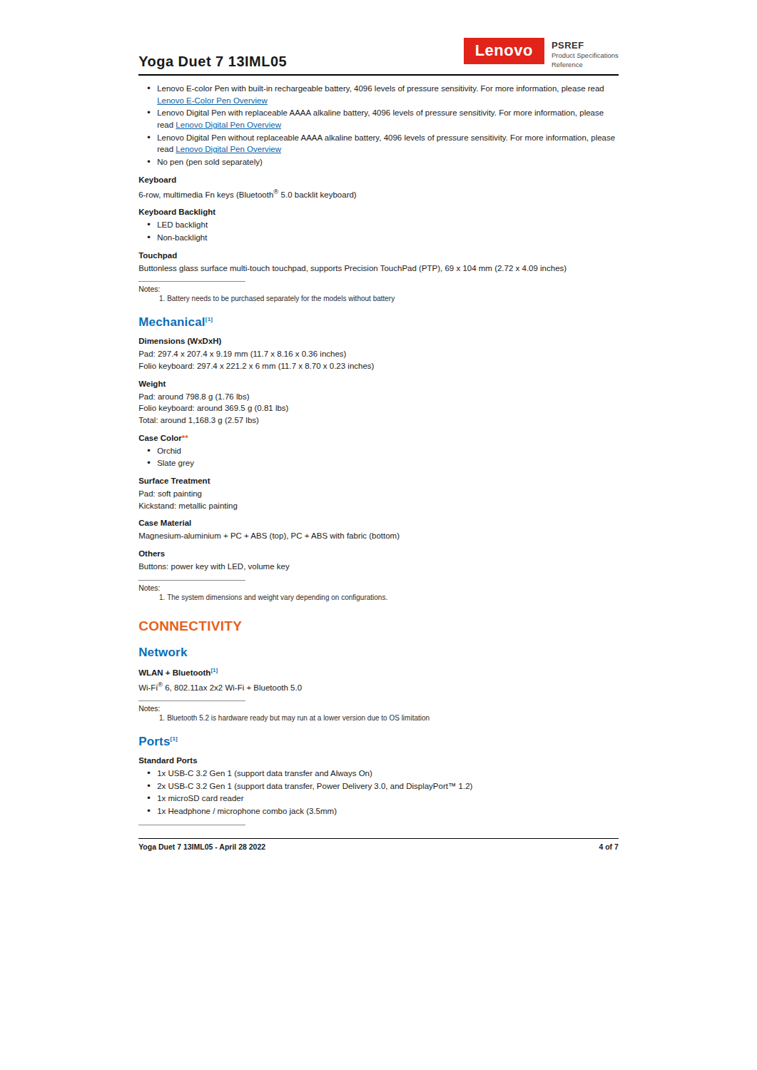Yoga Duet 7 13IML05
Lenovo
PSREF
Product Specifications
Reference
Lenovo E-color Pen with built-in rechargeable battery, 4096 levels of pressure sensitivity. For more information, please read Lenovo E-Color Pen Overview
Lenovo Digital Pen with replaceable AAAA alkaline battery, 4096 levels of pressure sensitivity. For more information, please read Lenovo Digital Pen Overview
Lenovo Digital Pen without replaceable AAAA alkaline battery, 4096 levels of pressure sensitivity. For more information, please read Lenovo Digital Pen Overview
No pen (pen sold separately)
Keyboard
6-row, multimedia Fn keys (Bluetooth® 5.0 backlit keyboard)
Keyboard Backlight
LED backlight
Non-backlight
Touchpad
Buttonless glass surface multi-touch touchpad, supports Precision TouchPad (PTP), 69 x 104 mm (2.72 x 4.09 inches)
Notes:
Battery needs to be purchased separately for the models without battery
Mechanical[1]
Dimensions (WxDxH)
Pad: 297.4 x 207.4 x 9.19 mm (11.7 x 8.16 x 0.36 inches)
Folio keyboard: 297.4 x 221.2 x 6 mm (11.7 x 8.70 x 0.23 inches)
Weight
Pad: around 798.8 g (1.76 lbs)
Folio keyboard: around 369.5 g (0.81 lbs)
Total: around 1,168.3 g (2.57 lbs)
Case Color**
Orchid
Slate grey
Surface Treatment
Pad: soft painting
Kickstand: metallic painting
Case Material
Magnesium-aluminium + PC + ABS (top), PC + ABS with fabric (bottom)
Others
Buttons: power key with LED, volume key
Notes:
The system dimensions and weight vary depending on configurations.
CONNECTIVITY
Network
WLAN + Bluetooth[1]
Wi-Fi® 6, 802.11ax 2x2 Wi-Fi + Bluetooth 5.0
Notes:
Bluetooth 5.2 is hardware ready but may run at a lower version due to OS limitation
Ports[1]
Standard Ports
1x USB-C 3.2 Gen 1 (support data transfer and Always On)
2x USB-C 3.2 Gen 1 (support data transfer, Power Delivery 3.0, and DisplayPort™ 1.2)
1x microSD card reader
1x Headphone / microphone combo jack (3.5mm)
Yoga Duet 7 13IML05 - April 28 2022
4 of 7